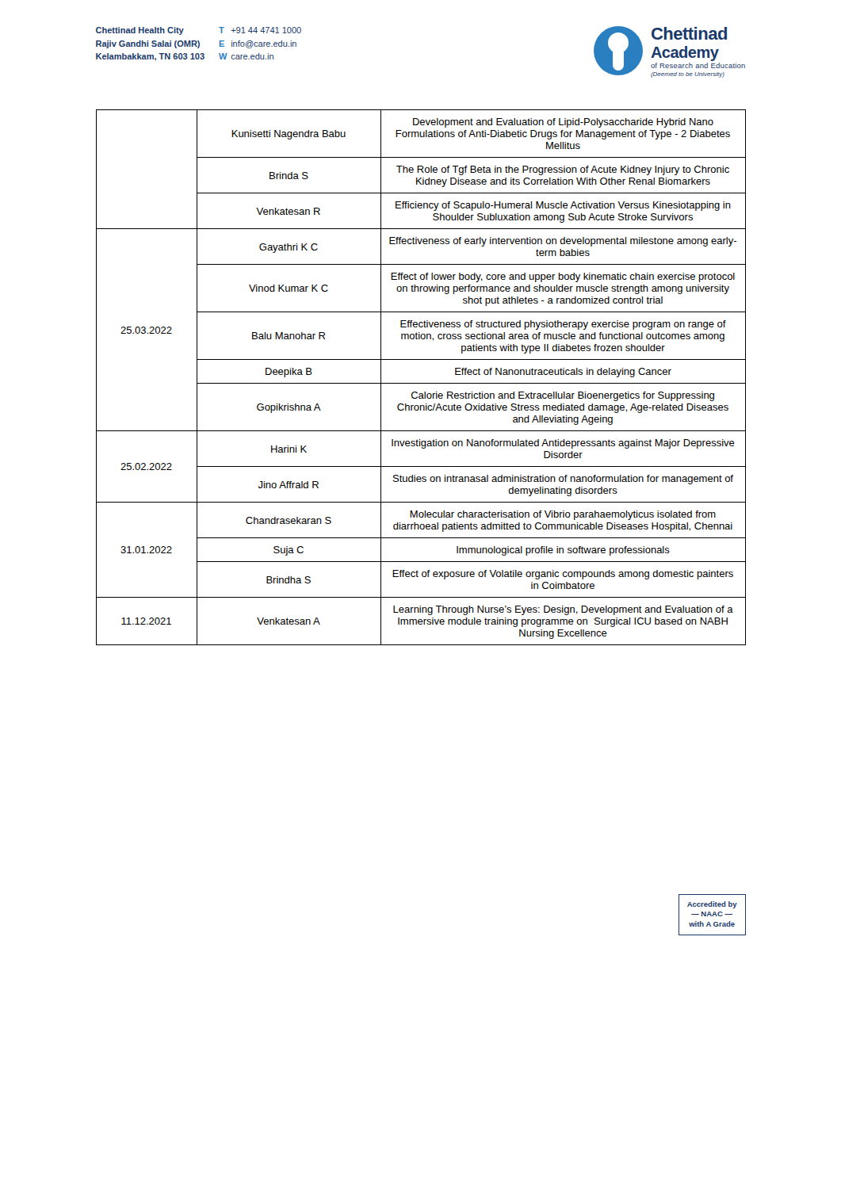Chettinad Health City
Rajiv Gandhi Salai (OMR)
Kelambakkam, TN 603 103
T +91 44 4741 1000
E info@care.edu.in
W care.edu.in
Chettinad
Academy
of Research and Education
(Deemed to be University)
| | Kunisetti Nagendra Babu | Development and Evaluation of Lipid-Polysaccharide Hybrid Nano Formulations of Anti-Diabetic Drugs for Management of Type - 2 Diabetes Mellitus |
| Brinda S | The Role of Tgf Beta in the Progression of Acute Kidney Injury to Chronic Kidney Disease and its Correlation With Other Renal Biomarkers |
| Venkatesan R | Efficiency of Scapulo-Humeral Muscle Activation Versus Kinesiotapping in Shoulder Subluxation among Sub Acute Stroke Survivors |
| 25.03.2022 | Gayathri K C | Effectiveness of early intervention on developmental milestone among early-term babies |
| Vinod Kumar K C | Effect of lower body, core and upper body kinematic chain exercise protocol on throwing performance and shoulder muscle strength among university shot put athletes - a randomized control trial |
| Balu Manohar R | Effectiveness of structured physiotherapy exercise program on range of motion, cross sectional area of muscle and functional outcomes among patients with type II diabetes frozen shoulder |
| Deepika B | Effect of Nanonutraceuticals in delaying Cancer |
| Gopikrishna A | Calorie Restriction and Extracellular Bioenergetics for Suppressing Chronic/Acute Oxidative Stress mediated damage, Age-related Diseases and Alleviating Ageing |
| 25.02.2022 | Harini K | Investigation on Nanoformulated Antidepressants against Major Depressive Disorder |
| Jino Affrald R | Studies on intranasal administration of nanoformulation for management of demyelinating disorders |
| 31.01.2022 | Chandrasekaran S | Molecular characterisation of Vibrio parahaemolyticus isolated from diarrhoeal patients admitted to Communicable Diseases Hospital, Chennai |
| Suja C | Immunological profile in software professionals |
| Brindha S | Effect of exposure of Volatile organic compounds among domestic painters in Coimbatore |
| 11.12.2021 | Venkatesan A | Learning Through Nurse’s Eyes: Design, Development and Evaluation of a Immersive module training programme on Surgical ICU based on NABH Nursing Excellence |
Accredited by
— NAAC —
with A Grade